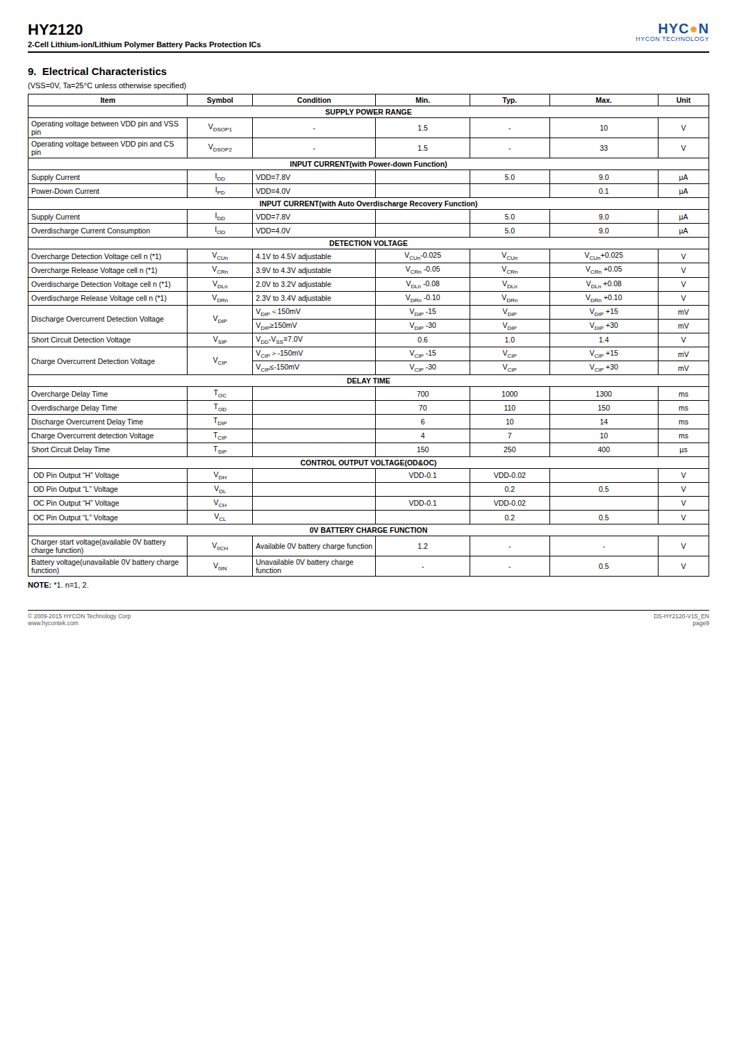HY2120
2-Cell Lithium-ion/Lithium Polymer Battery Packs Protection ICs
HYC●N
HYCON TECHNOLOGY
9. Electrical Characteristics
(VSS=0V, Ta=25°C unless otherwise specified)
| Item | Symbol | Condition | Min. | Typ. | Max. | Unit |
| --- | --- | --- | --- | --- | --- | --- |
| SUPPLY POWER RANGE |
| Operating voltage between VDD pin and VSS pin | V DSOP1 | - | 1.5 | - | 10 | V |
| Operating voltage between VDD pin and CS pin | V DSOP2 | - | 1.5 | - | 33 | V |
| INPUT CURRENT(with Power-down Function) |
| Supply Current | I DD | VDD=7.8V | | 5.0 | 9.0 | µA |
| Power-Down Current | I PD | VDD=4.0V | | | 0.1 | µA |
| INPUT CURRENT(with Auto Overdischarge Recovery Function) |
| Supply Current | I DD | VDD=7.8V | | 5.0 | 9.0 | µA |
| Overdischarge Current Consumption | I OD | VDD=4.0V | | 5.0 | 9.0 | µA |
| DETECTION VOLTAGE |
| Overcharge Detection Voltage cell n (*1) | V CUn | 4.1V to 4.5V adjustable | V CUn -0.025 | V CUn | V CUn +0.025 | V |
| Overcharge Release Voltage cell n (*1) | V CRn | 3.9V to 4.3V adjustable | V CRn -0.05 | V CRn | V CRn +0.05 | V |
| Overdischarge Detection Voltage cell n (*1) | V DLn | 2.0V to 3.2V adjustable | V DLn -0.08 | V DLn | V DLn +0.08 | V |
| Overdischarge Release Voltage cell n (*1) | V DRn | 2.3V to 3.4V adjustable | V DRn -0.10 | V DRn | V DRn +0.10 | V |
| Discharge Overcurrent Detection Voltage | V DIP | V DIP ＜150mV | V DIP -15 | V DIP | V DIP +15 | mV |
| V DIP ≥150mV | V DIP -30 | V DIP | V DIP +30 | mV |
| Short Circuit Detection Voltage | V SIP | V DD -V SS =7.0V | 0.6 | 1.0 | 1.4 | V |
| Charge Overcurrent Detection Voltage | V CIP | V CIP ＞-150mV | V CIP -15 | V CIP | V CIP +15 | mV |
| V CIP ≤-150mV | V CIP -30 | V CIP | V CIP +30 | mV |
| DELAY TIME |
| Overcharge Delay Time | T OC | | 700 | 1000 | 1300 | ms |
| Overdischarge Delay Time | T OD | | 70 | 110 | 150 | ms |
| Discharge Overcurrent Delay Time | T DIP | | 6 | 10 | 14 | ms |
| Charge Overcurrent detection Voltage | T CIP | | 4 | 7 | 10 | ms |
| Short Circuit Delay Time | T SIP | | 150 | 250 | 400 | µs |
| CONTROL OUTPUT VOLTAGE(OD&OC) |
| OD Pin Output “H” Voltage | V DH | | VDD-0.1 | VDD-0.02 | | V |
| OD Pin Output “L” Voltage | V DL | | | 0.2 | 0.5 | V |
| OC Pin Output “H” Voltage | V CH | | VDD-0.1 | VDD-0.02 | | V |
| OC Pin Output “L” Voltage | V CL | | | 0.2 | 0.5 | V |
| 0V BATTERY CHARGE FUNCTION |
| Charger start voltage(available 0V battery charge function) | V 0CH | Available 0V battery charge function | 1.2 | - | - | V |
| Battery voltage(unavailable 0V battery charge function) | V 0IN | Unavailable 0V battery charge function | - | - | 0.5 | V |
NOTE: *1. n=1, 2.
© 2009-2015 HYCON Technology Corp
www.hycontek.com
DS-HY2120-V15_EN
page9